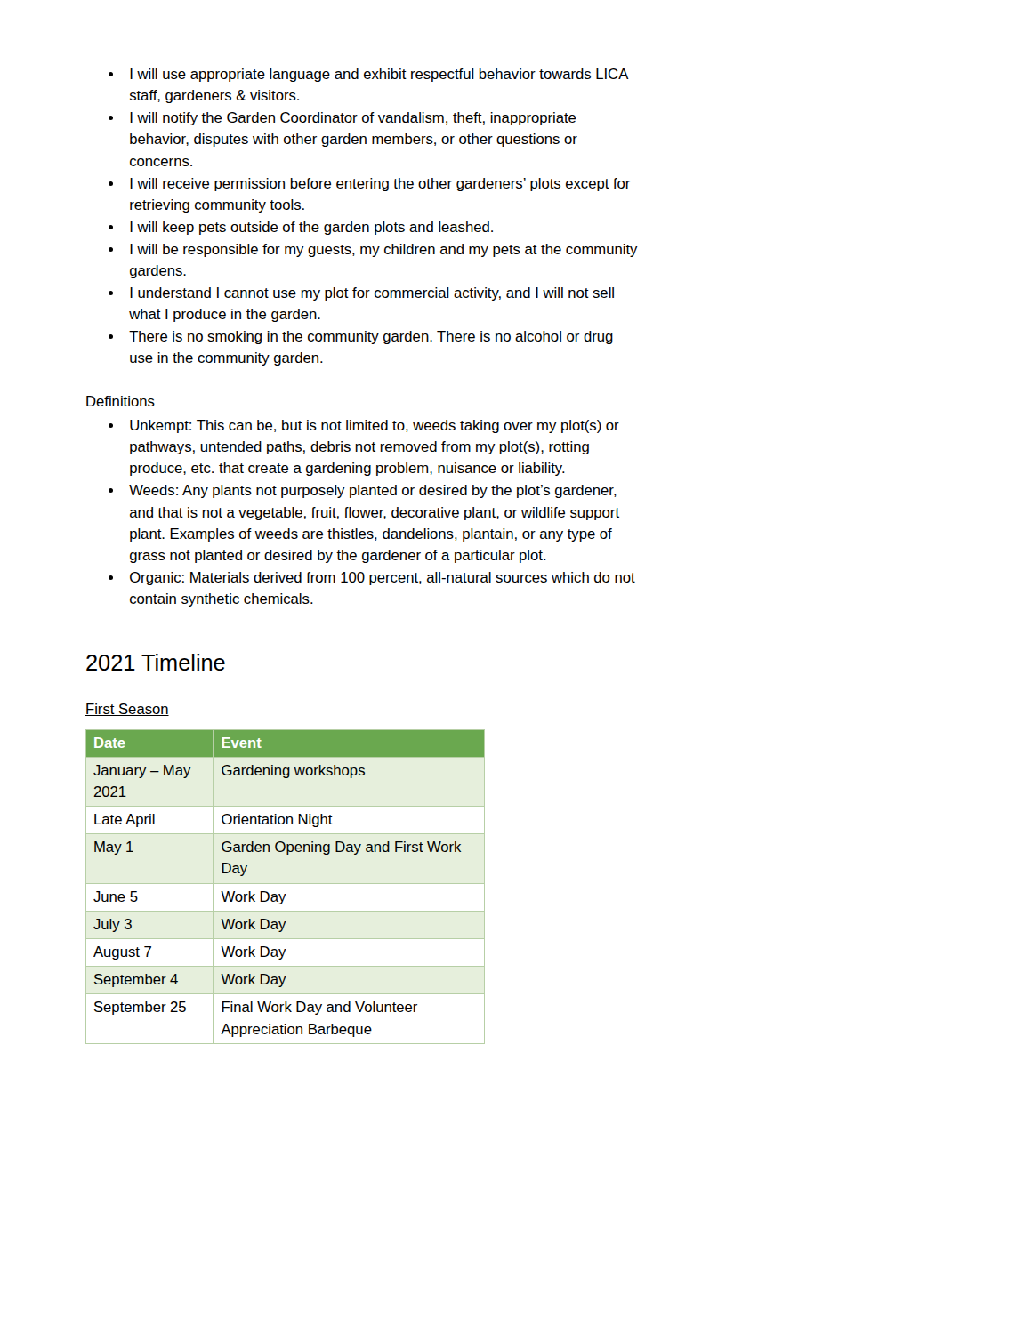I will use appropriate language and exhibit respectful behavior towards LICA staff, gardeners & visitors.
I will notify the Garden Coordinator of vandalism, theft, inappropriate behavior, disputes with other garden members, or other questions or concerns.
I will receive permission before entering the other gardeners’ plots except for retrieving community tools.
I will keep pets outside of the garden plots and leashed.
I will be responsible for my guests, my children and my pets at the community gardens.
I understand I cannot use my plot for commercial activity, and I will not sell what I produce in the garden.
There is no smoking in the community garden. There is no alcohol or drug use in the community garden.
Definitions
Unkempt: This can be, but is not limited to, weeds taking over my plot(s) or pathways, untended paths, debris not removed from my plot(s), rotting produce, etc. that create a gardening problem, nuisance or liability.
Weeds: Any plants not purposely planted or desired by the plot’s gardener, and that is not a vegetable, fruit, flower, decorative plant, or wildlife support plant. Examples of weeds are thistles, dandelions, plantain, or any type of grass not planted or desired by the gardener of a particular plot.
Organic: Materials derived from 100 percent, all-natural sources which do not contain synthetic chemicals.
2021 Timeline
First Season
| Date | Event |
| --- | --- |
| January – May 2021 | Gardening workshops |
| Late April | Orientation Night |
| May 1 | Garden Opening Day and First Work Day |
| June 5 | Work Day |
| July 3 | Work Day |
| August 7 | Work Day |
| September 4 | Work Day |
| September 25 | Final Work Day and Volunteer Appreciation Barbeque |